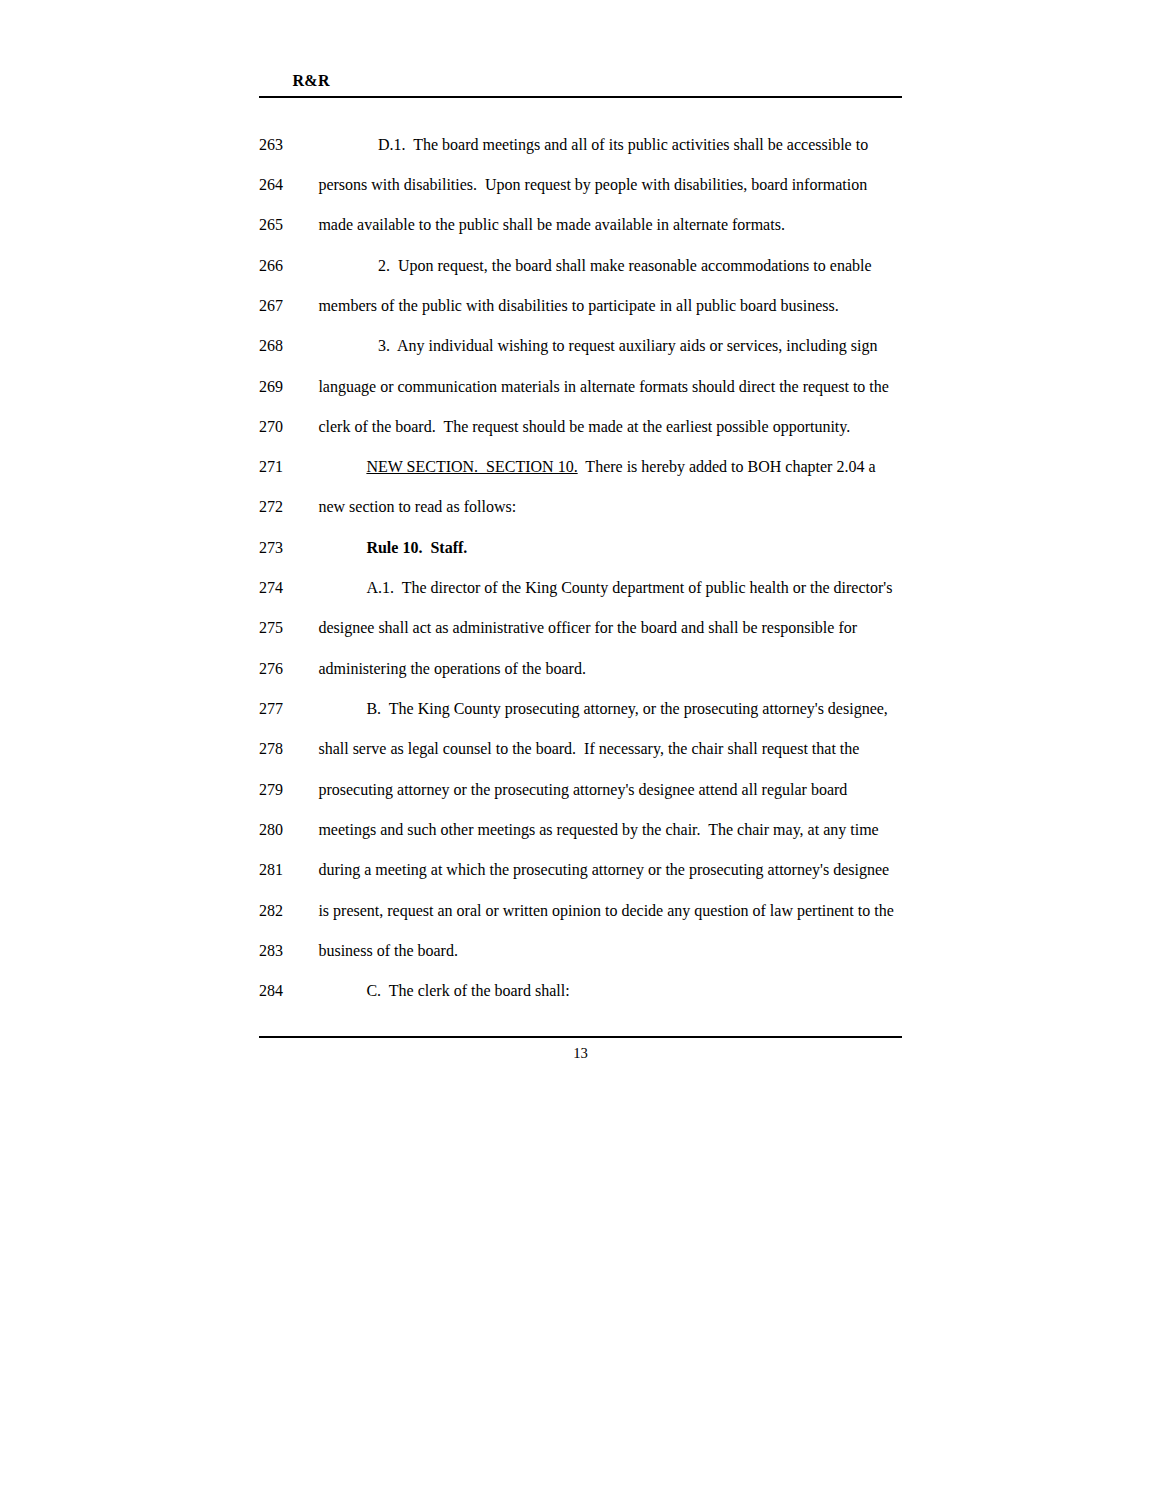R&R
| 263 | D.1. The board meetings and all of its public activities shall be accessible to |
| 264 | persons with disabilities. Upon request by people with disabilities, board information |
| 265 | made available to the public shall be made available in alternate formats. |
| 266 | 2. Upon request, the board shall make reasonable accommodations to enable |
| 267 | members of the public with disabilities to participate in all public board business. |
| 268 | 3. Any individual wishing to request auxiliary aids or services, including sign |
| 269 | language or communication materials in alternate formats should direct the request to the |
| 270 | clerk of the board. The request should be made at the earliest possible opportunity. |
| 271 | NEW SECTION. SECTION 10. There is hereby added to BOH chapter 2.04 a |
| 272 | new section to read as follows: |
| 273 | Rule 10. Staff. |
| 274 | A.1. The director of the King County department of public health or the director's |
| 275 | designee shall act as administrative officer for the board and shall be responsible for |
| 276 | administering the operations of the board. |
| 277 | B. The King County prosecuting attorney, or the prosecuting attorney's designee, |
| 278 | shall serve as legal counsel to the board. If necessary, the chair shall request that the |
| 279 | prosecuting attorney or the prosecuting attorney's designee attend all regular board |
| 280 | meetings and such other meetings as requested by the chair. The chair may, at any time |
| 281 | during a meeting at which the prosecuting attorney or the prosecuting attorney's designee |
| 282 | is present, request an oral or written opinion to decide any question of law pertinent to the |
| 283 | business of the board. |
| 284 | C. The clerk of the board shall: |
13